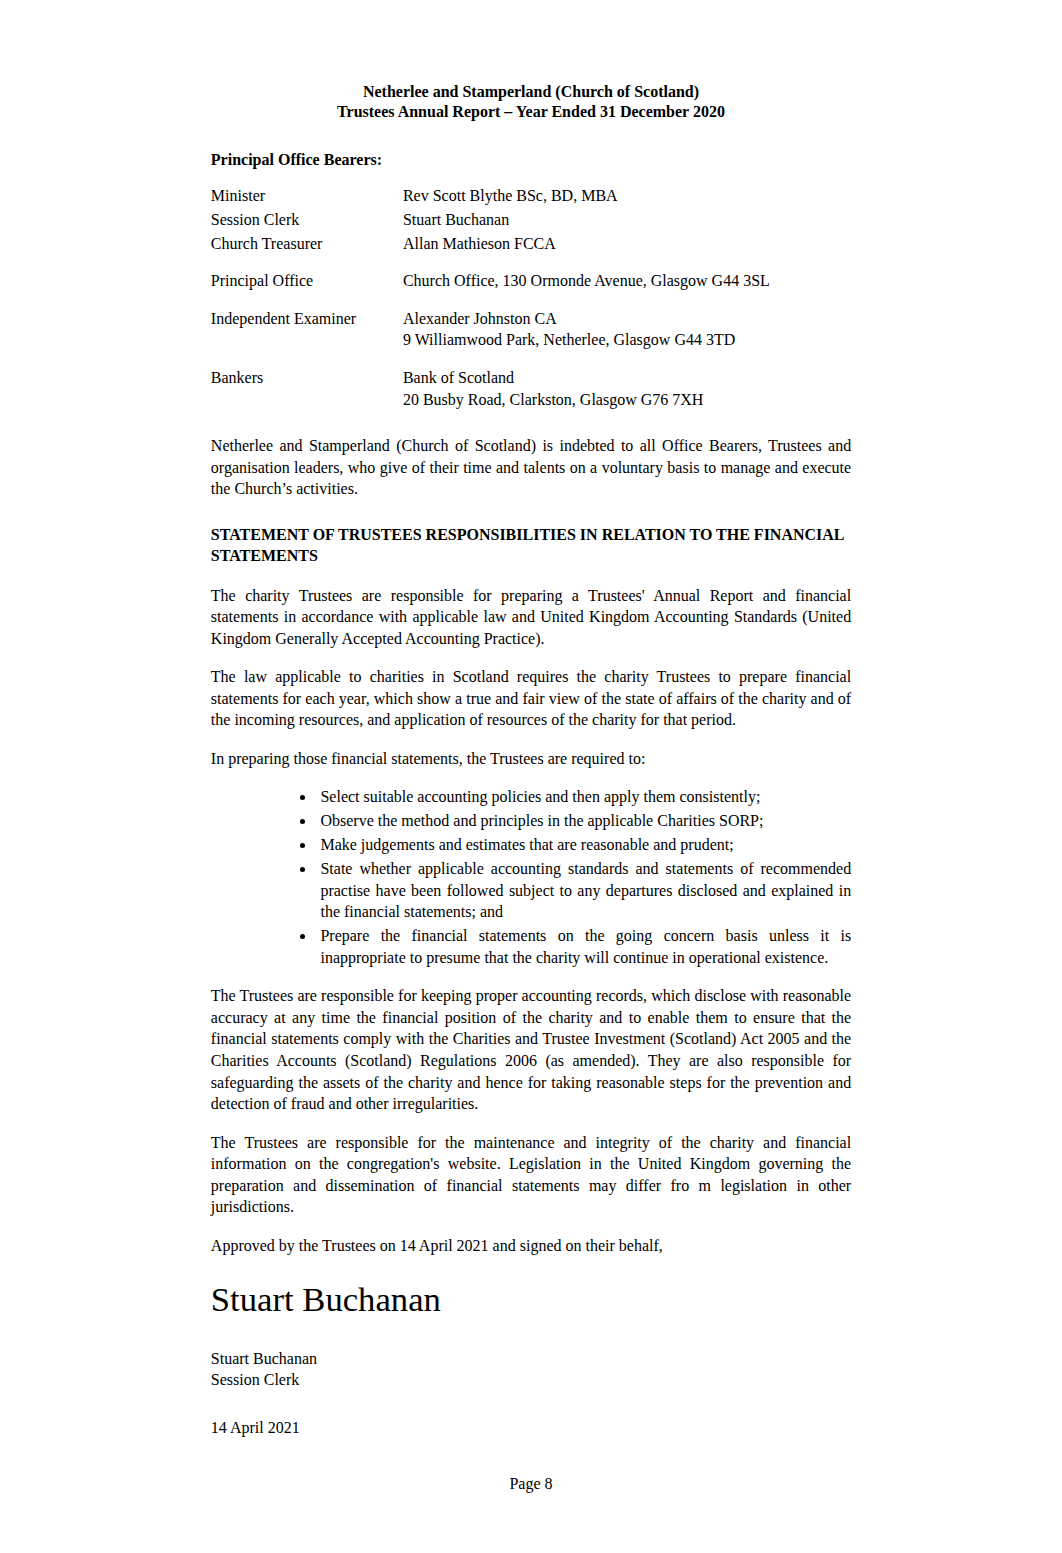Netherlee and Stamperland (Church of Scotland)
Trustees Annual Report – Year Ended 31 December 2020
Principal Office Bearers:
| Minister | Rev Scott Blythe BSc, BD, MBA |
| Session Clerk | Stuart Buchanan |
| Church Treasurer | Allan Mathieson FCCA |
| Principal Office | Church Office, 130 Ormonde Avenue, Glasgow G44 3SL |
| Independent Examiner | Alexander Johnston CA 9 Williamwood Park, Netherlee, Glasgow G44 3TD |
| Bankers | Bank of Scotland 20 Busby Road, Clarkston, Glasgow G76 7XH |
Netherlee and Stamperland (Church of Scotland) is indebted to all Office Bearers, Trustees and organisation leaders, who give of their time and talents on a voluntary basis to manage and execute the Church’s activities.
STATEMENT OF TRUSTEES RESPONSIBILITIES IN RELATION TO THE FINANCIAL STATEMENTS
The charity Trustees are responsible for preparing a Trustees' Annual Report and financial statements in accordance with applicable law and United Kingdom Accounting Standards (United Kingdom Generally Accepted Accounting Practice).
The law applicable to charities in Scotland requires the charity Trustees to prepare financial statements for each year, which show a true and fair view of the state of affairs of the charity and of the incoming resources, and application of resources of the charity for that period.
In preparing those financial statements, the Trustees are required to:
Select suitable accounting policies and then apply them consistently;
Observe the method and principles in the applicable Charities SORP;
Make judgements and estimates that are reasonable and prudent;
State whether applicable accounting standards and statements of recommended practise have been followed subject to any departures disclosed and explained in the financial statements; and
Prepare the financial statements on the going concern basis unless it is inappropriate to presume that the charity will continue in operational existence.
The Trustees are responsible for keeping proper accounting records, which disclose with reasonable accuracy at any time the financial position of the charity and to enable them to ensure that the financial statements comply with the Charities and Trustee Investment (Scotland) Act 2005 and the Charities Accounts (Scotland) Regulations 2006 (as amended). They are also responsible for safeguarding the assets of the charity and hence for taking reasonable steps for the prevention and detection of fraud and other irregularities.
The Trustees are responsible for the maintenance and integrity of the charity and financial information on the congregation's website. Legislation in the United Kingdom governing the preparation and dissemination of financial statements may differ fro m legislation in other jurisdictions.
Approved by the Trustees on 14 April 2021 and signed on their behalf,
Stuart Buchanan
Stuart Buchanan
Session Clerk
14 April 2021
Page 8